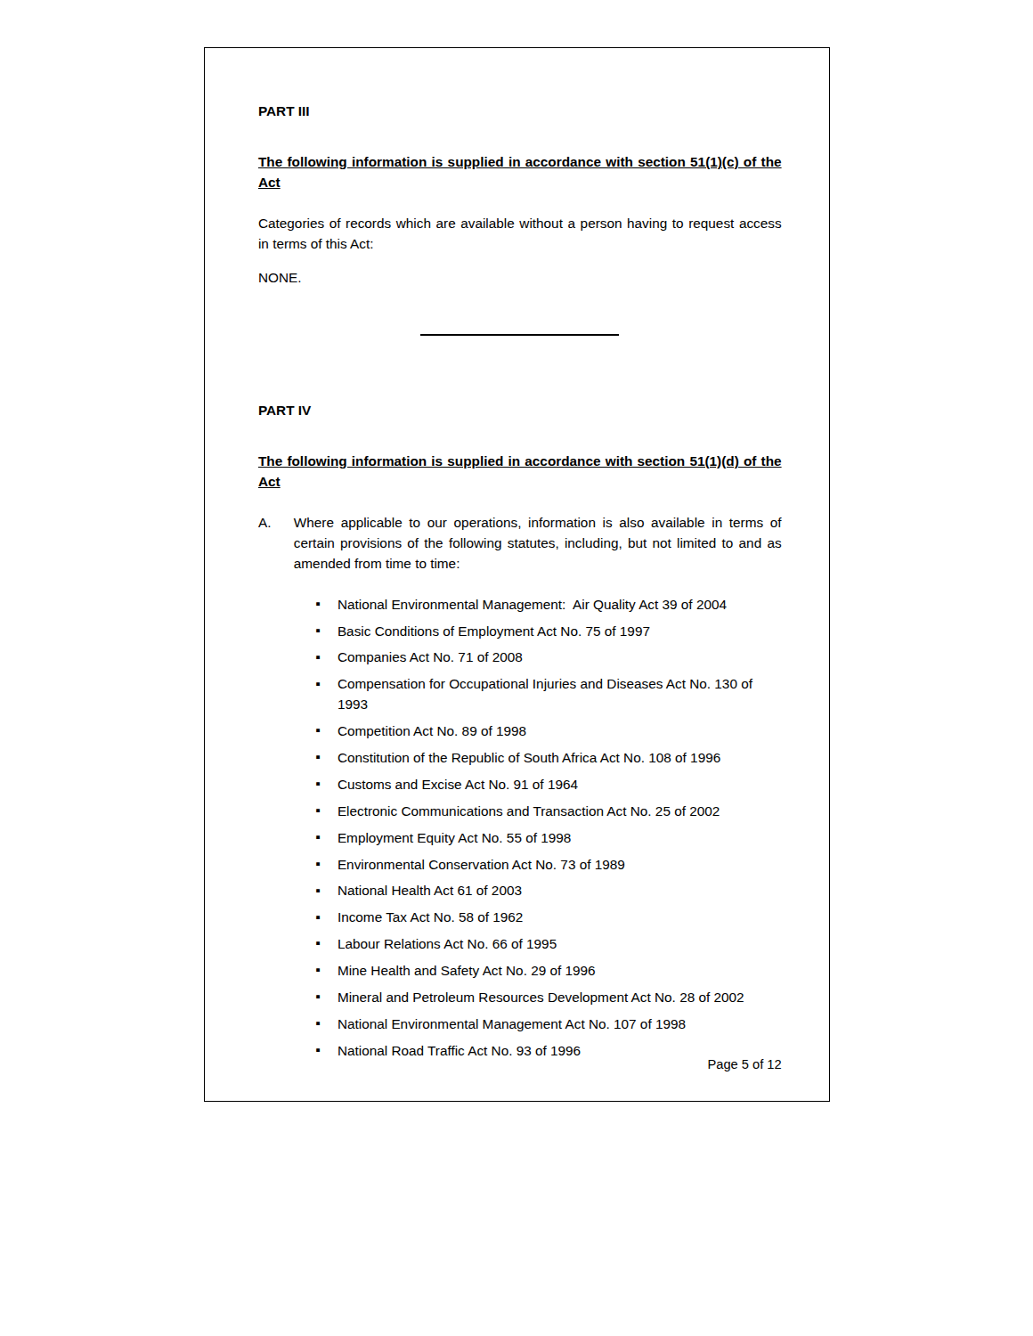PART III
The following information is supplied in accordance with section 51(1)(c) of the Act
Categories of records which are available without a person having to request access in terms of this Act:
NONE.
PART IV
The following information is supplied in accordance with section 51(1)(d) of the Act
A.
Where applicable to our operations, information is also available in terms of certain provisions of the following statutes, including, but not limited to and as amended from time to time:
National Environmental Management: Air Quality Act 39 of 2004
Basic Conditions of Employment Act No. 75 of 1997
Companies Act No. 71 of 2008
Compensation for Occupational Injuries and Diseases Act No. 130 of 1993
Competition Act No. 89 of 1998
Constitution of the Republic of South Africa Act No. 108 of 1996
Customs and Excise Act No. 91 of 1964
Electronic Communications and Transaction Act No. 25 of 2002
Employment Equity Act No. 55 of 1998
Environmental Conservation Act No. 73 of 1989
National Health Act 61 of 2003
Income Tax Act No. 58 of 1962
Labour Relations Act No. 66 of 1995
Mine Health and Safety Act No. 29 of 1996
Mineral and Petroleum Resources Development Act No. 28 of 2002
National Environmental Management Act No. 107 of 1998
National Road Traffic Act No. 93 of 1996
Page 5 of 12